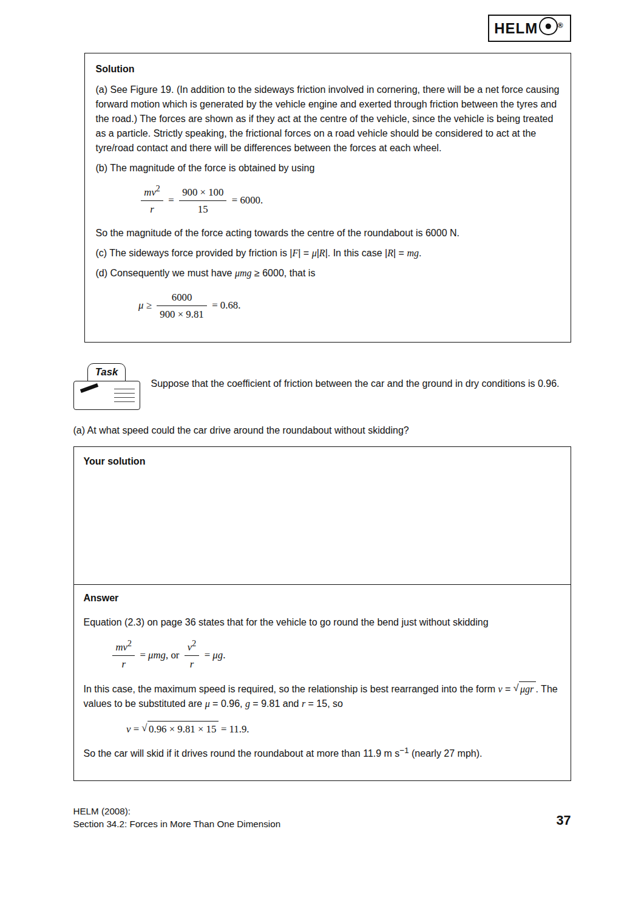HELM®
Solution
(a) See Figure 19. (In addition to the sideways friction involved in cornering, there will be a net force causing forward motion which is generated by the vehicle engine and exerted through friction between the tyres and the road.) The forces are shown as if they act at the centre of the vehicle, since the vehicle is being treated as a particle. Strictly speaking, the frictional forces on a road vehicle should be considered to act at the tyre/road contact and there will be differences between the forces at each wheel.
(b) The magnitude of the force is obtained by using
mv2 r = 900 × 10015 = 6000.
So the magnitude of the force acting towards the centre of the roundabout is 6000 N.
(c) The sideways force provided by friction is |F| = μ|R|. In this case |R| = mg.
(d) Consequently we must have μmg ≥ 6000, that is
μ ≥ 6000900 × 9.81 = 0.68.
Task
Suppose that the coefficient of friction between the car and the ground in dry conditions is 0.96.
(a) At what speed could the car drive around the roundabout without skidding?
Your solution
Answer
Equation (2.3) on page 36 states that for the vehicle to go round the bend just without skidding
mv2 r = μmg, or v2 r = μg.
In this case, the maximum speed is required, so the relationship is best rearranged into the form v = μgr. The values to be substituted are μ = 0.96, g = 9.81 and r = 15, so
v = 0.96 × 9.81 × 15 = 11.9.
So the car will skid if it drives round the roundabout at more than 11.9 m s−1 (nearly 27 mph).
HELM (2008):
Section 34.2: Forces in More Than One Dimension
37